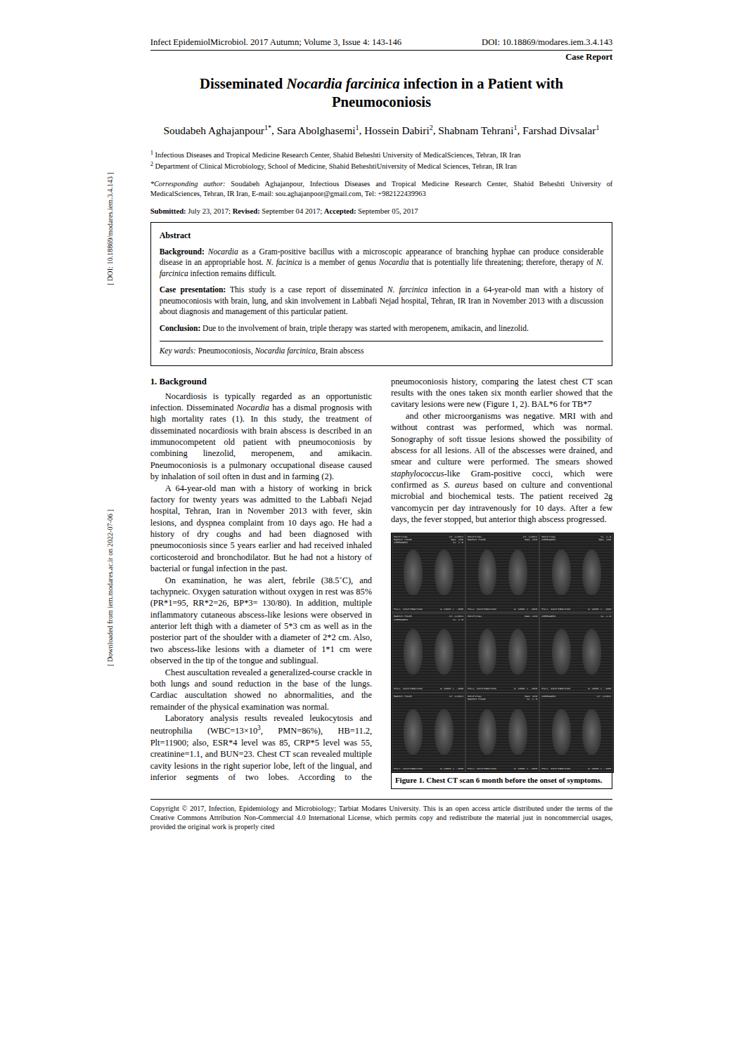[ DOI: 10.18869/modares.iem.3.4.143 ]
[ Downloaded from iem.modares.ac.ir on 2022-07-06 ]
Infect EpidemiolMicrobiol. 2017 Autumn; Volume 3, Issue 4: 143-146
DOI: 10.18869/modares.iem.3.4.143
Case Report
Disseminated Nocardia farcinica infection in a Patient with Pneumoconiosis
Soudabeh Aghajanpour1*, Sara Abolghasemi1, Hossein Dabiri2, Shabnam Tehrani1, Farshad Divsalar1
1 Infectious Diseases and Tropical Medicine Research Center, Shahid Beheshti University of MedicalSciences, Tehran, IR Iran
2 Department of Clinical Microbiology, School of Medicine, Shahid BeheshtiUniversity of Medical Sciences, Tehran, IR Iran
*Corresponding author: Soudabeh Aghajanpour, Infectious Diseases and Tropical Medicine Research Center, Shahid Beheshti University of MedicalSciences, Tehran, IR Iran, E-mail: sou.aghajanpoor@gmail.com, Tel: +982122439963
Submitted: July 23, 2017; Revised: September 04 2017; Accepted: September 05, 2017
Abstract
Background: Nocardia as a Gram-positive bacillus with a microscopic appearance of branching hyphae can produce considerable disease in an appropriable host. N. facinica is a member of genus Nocardia that is potentially life threatening; therefore, therapy of N. farcinica infection remains difficult.
Case presentation: This study is a case report of disseminated N. farcinica infection in a 64-year-old man with a history of pneumoconiosis with brain, lung, and skin involvement in Labbafi Nejad hospital, Tehran, IR Iran in November 2013 with a discussion about diagnosis and management of this particular patient.
Conclusion: Due to the involvement of brain, triple therapy was started with meropenem, amikacin, and linezolid.
Key wards: Pneumoconiosis, Nocardia farcinica, Brain abscess
1. Background
Nocardiosis is typically regarded as an opportunistic infection. Disseminated Nocardia has a dismal prognosis with high mortality rates (1). In this study, the treatment of disseminated nocardiosis with brain abscess is described in an immunocompetent old patient with pneumoconiosis by combining linezolid, meropenem, and amikacin. Pneumoconiosis is a pulmonary occupational disease caused by inhalation of soil often in dust and in farming (2).
A 64-year-old man with a history of working in brick factory for twenty years was admitted to the Labbafi Nejad hospital, Tehran, Iran in November 2013 with fever, skin lesions, and dyspnea complaint from 10 days ago. He had a history of dry coughs and had been diagnosed with pneumoconiosis since 5 years earlier and had received inhaled corticosteroid and bronchodilator. But he had not a history of bacterial or fungal infection in the past.
On examination, he was alert, febrile (38.5˚C), and tachypneic. Oxygen saturation without oxygen in rest was 85% (PR*1=95, RR*2=26, BP*3= 130/80). In addition, multiple inflammatory cutaneous abscess-like lesions were observed in anterior left thigh with a diameter of 5*3 cm as well as in the posterior part of the shoulder with a diameter of 2*2 cm. Also, two abscess-like lesions with a diameter of 1*1 cm were observed in the tip of the tongue and sublingual.
Chest auscultation revealed a generalized-course crackle in both lungs and sound reduction in the base of the lungs. Cardiac auscultation showed no abnormalities, and the remainder of the physical examination was normal.
Laboratory analysis results revealed leukocytosis and neutrophilia (WBC=13×103, PMN=86%), HB=11.2, Plt=11900; also, ESR*4 level was 85, CRP*5 level was 55, creatinine=1.1, and BUN=23. Chest CT scan revealed multiple cavity lesions in the right superior lobe, left of the lingual, and inferior segments of two lobes. According to the pneumoconiosis history, comparing the latest chest CT scan results with the ones taken six month earlier showed that the cavitary lesions were new (Figure 1, 2). BAL*6 for TB*7
and other microorganisms was negative. MRI with and without contrast was performed, which was normal. Sonography of soft tissue lesions showed the possibility of abscess for all lesions. All of the abscesses were drained, and smear and culture were performed. The smears showed staphylococcus-like Gram-positive cocci, which were confirmed as S. aureus based on culture and conventional microbial and biochemical tests. The patient received 2g vancomycin per day intravenously for 10 days. After a few days, the fever stopped, but anterior thigh abscess progressed.
HOSPITAL RAHIM POUR CHERAGHI
CT 120KV mAs 180 SL 1.0
FULL INSPIRATION
W 1500 L -600
HOSPITAL RAHIM POUR
CT 120KV mAs 180
FULL INSPIRATION
W 1500 L -600
HOSPITAL CHERAGHI
SL 1.0 mAs 180
FULL INSPIRATION
W 1500 L -600
RAHIM POUR CHERAGHI
CT 120KV SL 1.0
FULL INSPIRATION
W 1500 L -600
HOSPITAL
mAs 180
FULL INSPIRATION
W 1500 L -600
CHERAGHI
SL 1.0
FULL INSPIRATION
W 1500 L -600
RAHIM POUR
CT 120KV
FULL INSPIRATION
W 1500 L -600
HOSPITAL RAHIM POUR
mAs 180 SL 1.0
FULL INSPIRATION
W 1500 L -600
CHERAGHI
CT 120KV
FULL INSPIRATION
W 1500 L -600
Figure 1. Chest CT scan 6 month before the onset of symptoms.
Copyright © 2017, Infection, Epidemiology and Microbiology; Tarbiat Modares University. This is an open access article distributed under the terms of the Creative Commons Attribution Non-Commercial 4.0 International License, which permits copy and redistribute the material just in noncommercial usages, provided the original work is properly cited